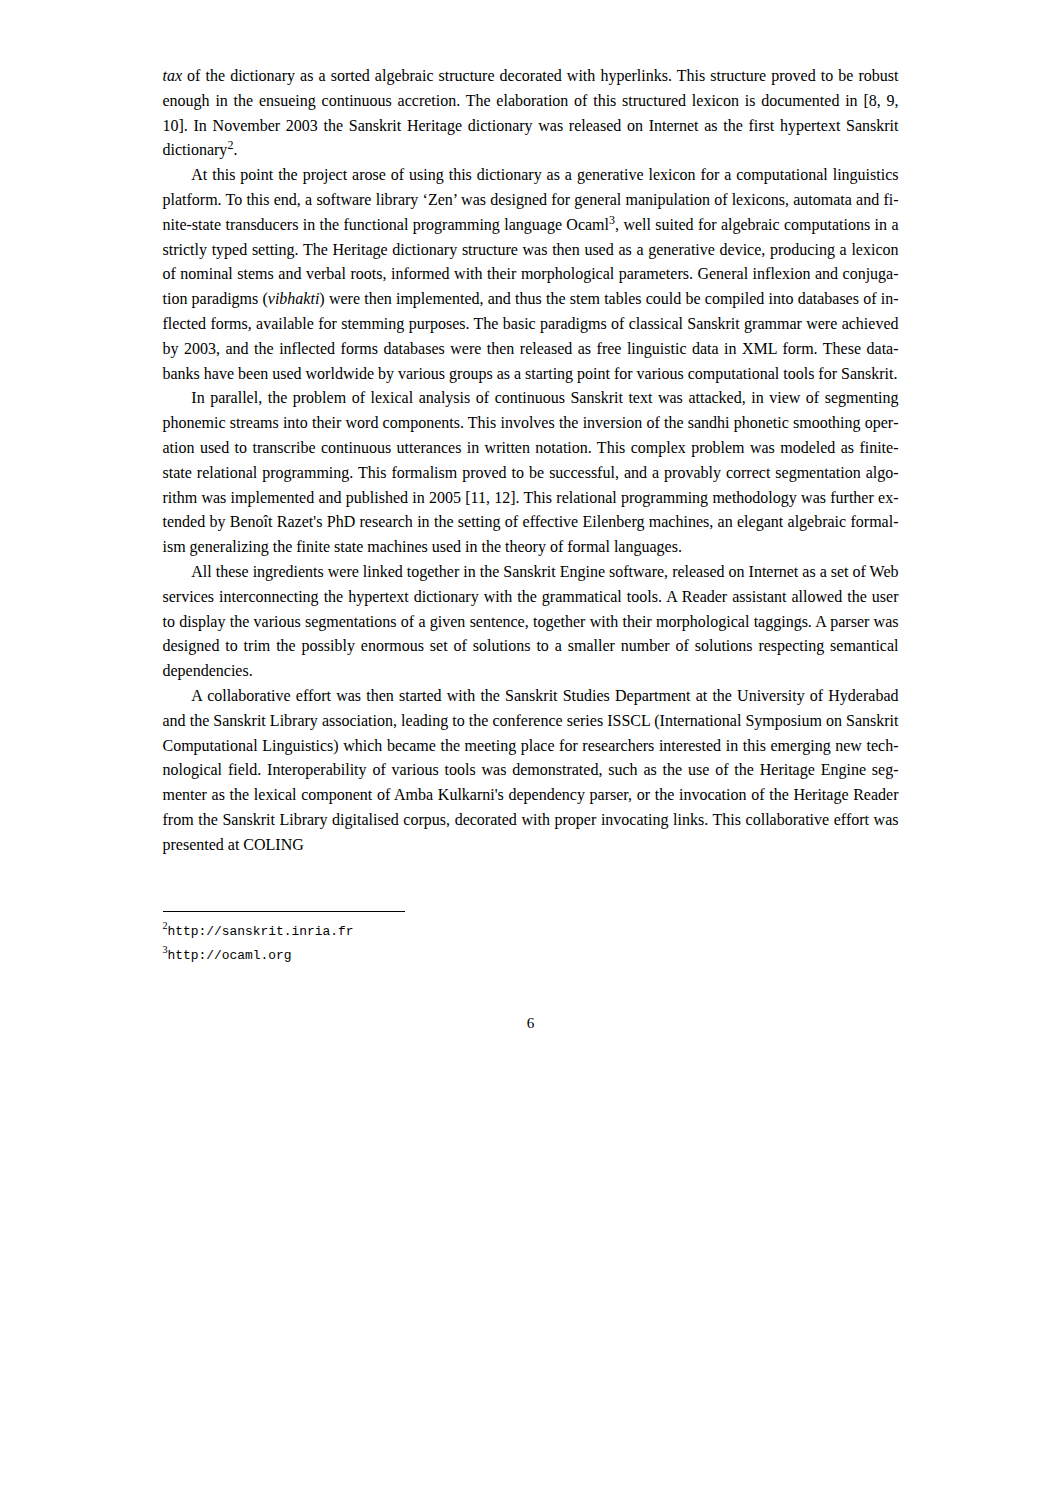tax of the dictionary as a sorted algebraic structure decorated with hyperlinks. This structure proved to be robust enough in the ensueing continuous accretion. The elaboration of this structured lexicon is documented in [8, 9, 10]. In November 2003 the Sanskrit Heritage dictionary was released on Internet as the first hypertext Sanskrit dictionary2.
At this point the project arose of using this dictionary as a generative lexicon for a computational linguistics platform. To this end, a software library ‘Zen’ was designed for general manipulation of lexicons, automata and finite-state transducers in the functional programming language Ocaml3, well suited for algebraic computations in a strictly typed setting. The Heritage dictionary structure was then used as a generative device, producing a lexicon of nominal stems and verbal roots, informed with their morphological parameters. General inflexion and conjugation paradigms (vibhakti) were then implemented, and thus the stem tables could be compiled into databases of inflected forms, available for stemming purposes. The basic paradigms of classical Sanskrit grammar were achieved by 2003, and the inflected forms databases were then released as free linguistic data in XML form. These databanks have been used worldwide by various groups as a starting point for various computational tools for Sanskrit.
In parallel, the problem of lexical analysis of continuous Sanskrit text was attacked, in view of segmenting phonemic streams into their word components. This involves the inversion of the sandhi phonetic smoothing operation used to transcribe continuous utterances in written notation. This complex problem was modeled as finite-state relational programming. This formalism proved to be successful, and a provably correct segmentation algorithm was implemented and published in 2005 [11, 12]. This relational programming methodology was further extended by Benoît Razet's PhD research in the setting of effective Eilenberg machines, an elegant algebraic formalism generalizing the finite state machines used in the theory of formal languages.
All these ingredients were linked together in the Sanskrit Engine software, released on Internet as a set of Web services interconnecting the hypertext dictionary with the grammatical tools. A Reader assistant allowed the user to display the various segmentations of a given sentence, together with their morphological taggings. A parser was designed to trim the possibly enormous set of solutions to a smaller number of solutions respecting semantical dependencies.
A collaborative effort was then started with the Sanskrit Studies Department at the University of Hyderabad and the Sanskrit Library association, leading to the conference series ISSCL (International Symposium on Sanskrit Computational Linguistics) which became the meeting place for researchers interested in this emerging new technological field. Interoperability of various tools was demonstrated, such as the use of the Heritage Engine segmenter as the lexical component of Amba Kulkarni's dependency parser, or the invocation of the Heritage Reader from the Sanskrit Library digitalised corpus, decorated with proper invocating links. This collaborative effort was presented at COLING
2http://sanskrit.inria.fr
3http://ocaml.org
6